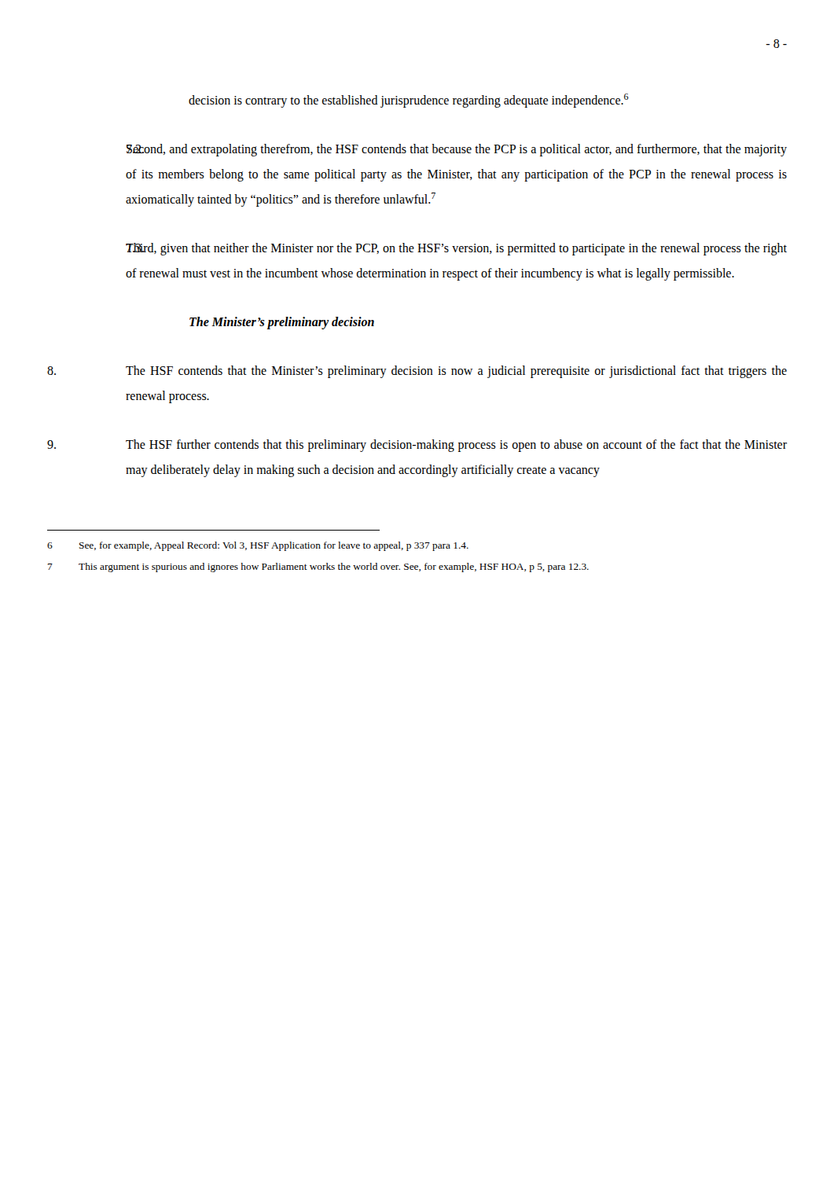- 8 -
decision is contrary to the established jurisprudence regarding adequate independence.6
7.2.
Second, and extrapolating therefrom, the HSF contends that because the PCP is a political actor, and furthermore, that the majority of its members belong to the same political party as the Minister, that any participation of the PCP in the renewal process is axiomatically tainted by “politics” and is therefore unlawful.7
7.3.
Third, given that neither the Minister nor the PCP, on the HSF’s version, is permitted to participate in the renewal process the right of renewal must vest in the incumbent whose determination in respect of their incumbency is what is legally permissible.
The Minister’s preliminary decision
8.
The HSF contends that the Minister’s preliminary decision is now a judicial prerequisite or jurisdictional fact that triggers the renewal process.
9.
The HSF further contends that this preliminary decision-making process is open to abuse on account of the fact that the Minister may deliberately delay in making such a decision and accordingly artificially create a vacancy
6
See, for example, Appeal Record: Vol 3, HSF Application for leave to appeal, p 337 para 1.4.
7
This argument is spurious and ignores how Parliament works the world over. See, for example, HSF HOA, p 5, para 12.3.